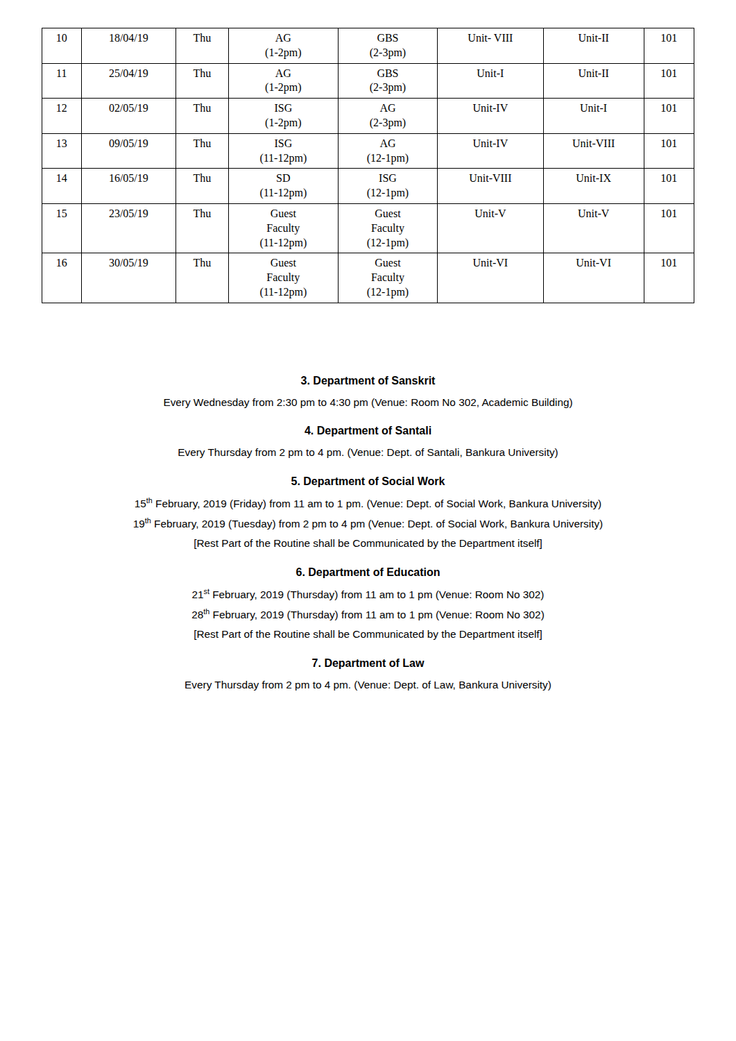| 10 | 18/04/19 | Thu | AG (1-2pm) | GBS (2-3pm) | Unit- VIII | Unit-II | 101 |
| 11 | 25/04/19 | Thu | AG (1-2pm) | GBS (2-3pm) | Unit-I | Unit-II | 101 |
| 12 | 02/05/19 | Thu | ISG (1-2pm) | AG (2-3pm) | Unit-IV | Unit-I | 101 |
| 13 | 09/05/19 | Thu | ISG (11-12pm) | AG (12-1pm) | Unit-IV | Unit-VIII | 101 |
| 14 | 16/05/19 | Thu | SD (11-12pm) | ISG (12-1pm) | Unit-VIII | Unit-IX | 101 |
| 15 | 23/05/19 | Thu | Guest Faculty (11-12pm) | Guest Faculty (12-1pm) | Unit-V | Unit-V | 101 |
| 16 | 30/05/19 | Thu | Guest Faculty (11-12pm) | Guest Faculty (12-1pm) | Unit-VI | Unit-VI | 101 |
3. Department of Sanskrit
Every Wednesday from 2:30 pm to 4:30 pm (Venue: Room No 302, Academic Building)
4. Department of Santali
Every Thursday from 2 pm to 4 pm. (Venue: Dept. of Santali, Bankura University)
5. Department of Social Work
15th February, 2019 (Friday) from 11 am to 1 pm. (Venue: Dept. of Social Work, Bankura University)
19th February, 2019 (Tuesday) from 2 pm to 4 pm (Venue: Dept. of Social Work, Bankura University)
[Rest Part of the Routine shall be Communicated by the Department itself]
6. Department of Education
21st February, 2019 (Thursday) from 11 am to 1 pm (Venue: Room No 302)
28th February, 2019 (Thursday) from 11 am to 1 pm (Venue: Room No 302)
[Rest Part of the Routine shall be Communicated by the Department itself]
7. Department of Law
Every Thursday from 2 pm to 4 pm. (Venue: Dept. of Law, Bankura University)